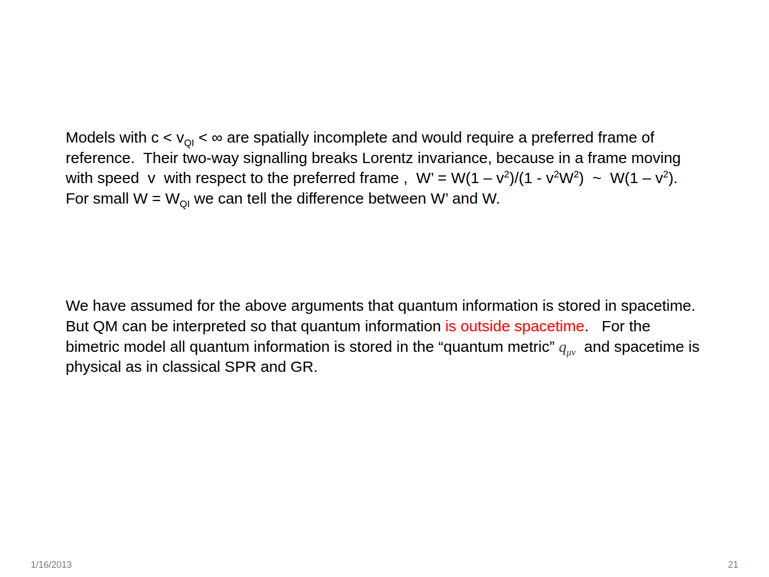Models with c < vQI < ∞ are spatially incomplete and would require a preferred frame of reference. Their two-way signalling breaks Lorentz invariance, because in a frame moving with speed v with respect to the preferred frame , W’ = W(1 – v2)/(1 - v2W2) ~ W(1 – v2). For small W = WQI we can tell the difference between W’ and W.
We have assumed for the above arguments that quantum information is stored in spacetime. But QM can be interpreted so that quantum information is outside spacetime. For the bimetric model all quantum information is stored in the “quantum metric” qμν and spacetime is physical as in classical SPR and GR.
1/16/2013 21